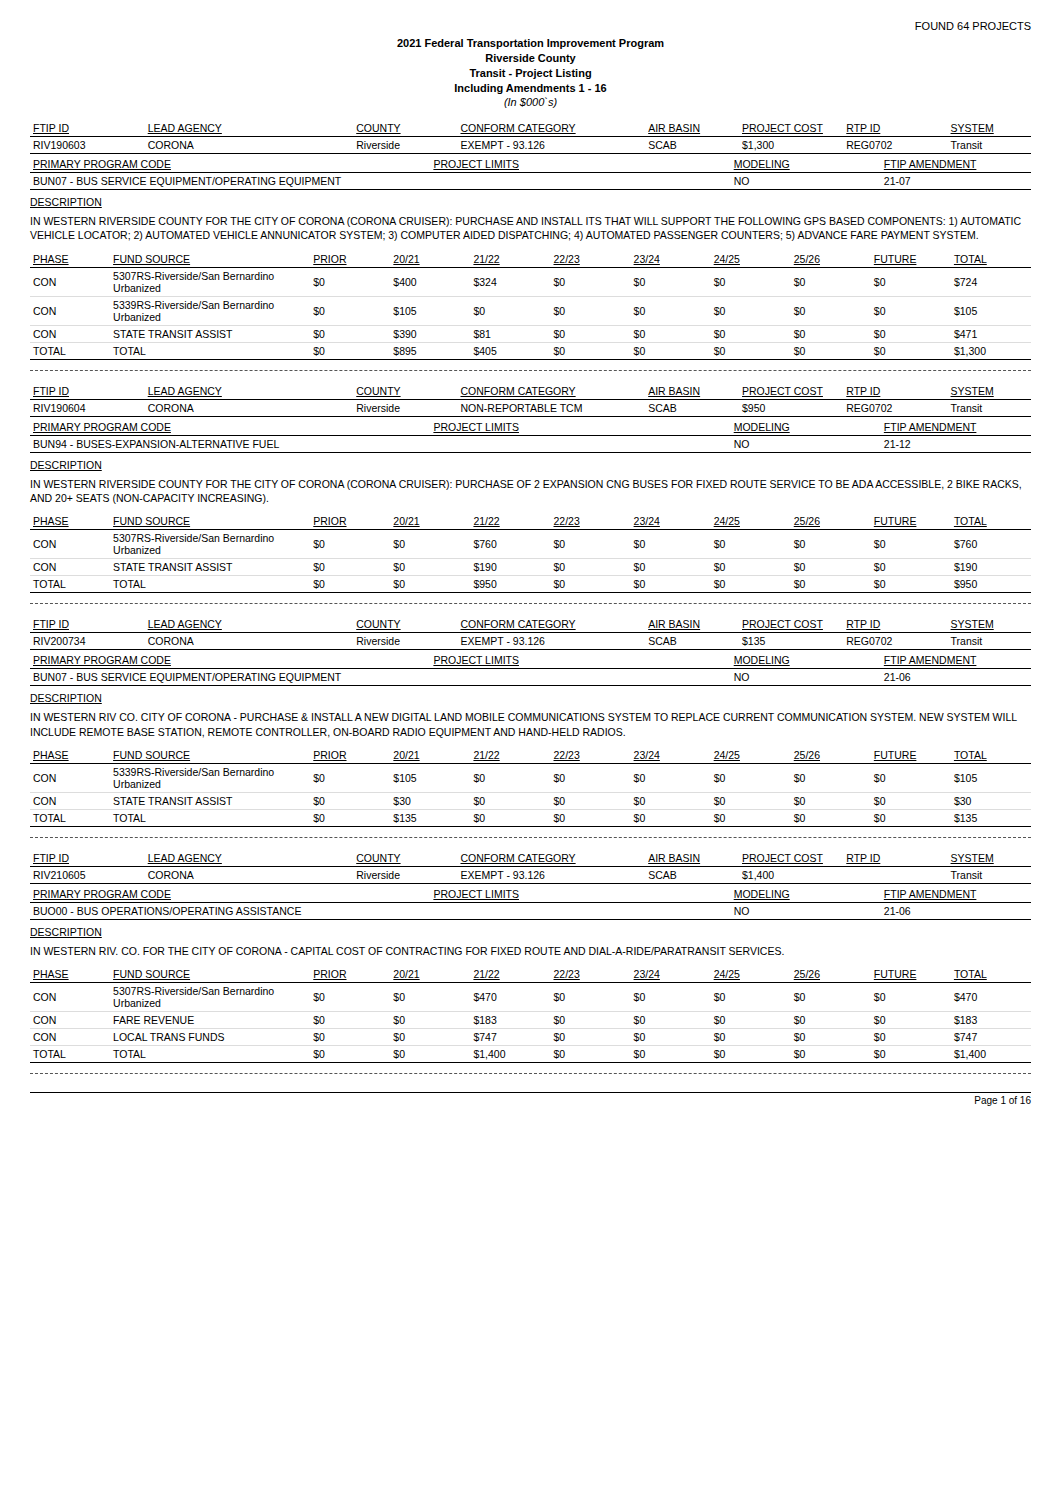FOUND 64 PROJECTS
2021 Federal Transportation Improvement Program
Riverside County
Transit - Project Listing
Including Amendments 1 - 16
(In $000`s)
| FTIP ID | LEAD AGENCY | COUNTY | CONFORM CATEGORY | AIR BASIN | PROJECT COST | RTP ID | SYSTEM |
| --- | --- | --- | --- | --- | --- | --- | --- |
| RIV190603 | CORONA | Riverside | EXEMPT - 93.126 | SCAB | $1,300 | REG0702 | Transit |
| PRIMARY PROGRAM CODE | PROJECT LIMITS | MODELING | FTIP AMENDMENT |
| --- | --- | --- | --- |
| BUN07 - BUS SERVICE EQUIPMENT/OPERATING EQUIPMENT | | NO | 21-07 |
DESCRIPTION
IN WESTERN RIVERSIDE COUNTY FOR THE CITY OF CORONA (CORONA CRUISER): PURCHASE AND INSTALL ITS THAT WILL SUPPORT THE FOLLOWING GPS BASED COMPONENTS: 1) AUTOMATIC VEHICLE LOCATOR; 2) AUTOMATED VEHICLE ANNUNICATOR SYSTEM; 3) COMPUTER AIDED DISPATCHING; 4) AUTOMATED PASSENGER COUNTERS; 5) ADVANCE FARE PAYMENT SYSTEM.
| PHASE | FUND SOURCE | PRIOR | 20/21 | 21/22 | 22/23 | 23/24 | 24/25 | 25/26 | FUTURE | TOTAL |
| --- | --- | --- | --- | --- | --- | --- | --- | --- | --- | --- |
| CON | 5307RS-Riverside/San Bernardino Urbanized | $0 | $400 | $324 | $0 | $0 | $0 | $0 | $0 | $724 |
| CON | 5339RS-Riverside/San Bernardino Urbanized | $0 | $105 | $0 | $0 | $0 | $0 | $0 | $0 | $105 |
| CON | STATE TRANSIT ASSIST | $0 | $390 | $81 | $0 | $0 | $0 | $0 | $0 | $471 |
| TOTAL | TOTAL | $0 | $895 | $405 | $0 | $0 | $0 | $0 | $0 | $1,300 |
| FTIP ID | LEAD AGENCY | COUNTY | CONFORM CATEGORY | AIR BASIN | PROJECT COST | RTP ID | SYSTEM |
| --- | --- | --- | --- | --- | --- | --- | --- |
| RIV190604 | CORONA | Riverside | NON-REPORTABLE TCM | SCAB | $950 | REG0702 | Transit |
| PRIMARY PROGRAM CODE | PROJECT LIMITS | MODELING | FTIP AMENDMENT |
| --- | --- | --- | --- |
| BUN94 - BUSES-EXPANSION-ALTERNATIVE FUEL | | NO | 21-12 |
DESCRIPTION
IN WESTERN RIVERSIDE COUNTY FOR THE CITY OF CORONA (CORONA CRUISER): PURCHASE OF 2 EXPANSION CNG BUSES FOR FIXED ROUTE SERVICE TO BE ADA ACCESSIBLE, 2 BIKE RACKS, AND 20+ SEATS (NON-CAPACITY INCREASING).
| PHASE | FUND SOURCE | PRIOR | 20/21 | 21/22 | 22/23 | 23/24 | 24/25 | 25/26 | FUTURE | TOTAL |
| --- | --- | --- | --- | --- | --- | --- | --- | --- | --- | --- |
| CON | 5307RS-Riverside/San Bernardino Urbanized | $0 | $0 | $760 | $0 | $0 | $0 | $0 | $0 | $760 |
| CON | STATE TRANSIT ASSIST | $0 | $0 | $190 | $0 | $0 | $0 | $0 | $0 | $190 |
| TOTAL | TOTAL | $0 | $0 | $950 | $0 | $0 | $0 | $0 | $0 | $950 |
| FTIP ID | LEAD AGENCY | COUNTY | CONFORM CATEGORY | AIR BASIN | PROJECT COST | RTP ID | SYSTEM |
| --- | --- | --- | --- | --- | --- | --- | --- |
| RIV200734 | CORONA | Riverside | EXEMPT - 93.126 | SCAB | $135 | REG0702 | Transit |
| PRIMARY PROGRAM CODE | PROJECT LIMITS | MODELING | FTIP AMENDMENT |
| --- | --- | --- | --- |
| BUN07 - BUS SERVICE EQUIPMENT/OPERATING EQUIPMENT | | NO | 21-06 |
DESCRIPTION
IN WESTERN RIV CO. CITY OF CORONA - PURCHASE & INSTALL A NEW DIGITAL LAND MOBILE COMMUNICATIONS SYSTEM TO REPLACE CURRENT COMMUNICATION SYSTEM. NEW SYSTEM WILL INCLUDE REMOTE BASE STATION, REMOTE CONTROLLER, ON-BOARD RADIO EQUIPMENT AND HAND-HELD RADIOS.
| PHASE | FUND SOURCE | PRIOR | 20/21 | 21/22 | 22/23 | 23/24 | 24/25 | 25/26 | FUTURE | TOTAL |
| --- | --- | --- | --- | --- | --- | --- | --- | --- | --- | --- |
| CON | 5339RS-Riverside/San Bernardino Urbanized | $0 | $105 | $0 | $0 | $0 | $0 | $0 | $0 | $105 |
| CON | STATE TRANSIT ASSIST | $0 | $30 | $0 | $0 | $0 | $0 | $0 | $0 | $30 |
| TOTAL | TOTAL | $0 | $135 | $0 | $0 | $0 | $0 | $0 | $0 | $135 |
| FTIP ID | LEAD AGENCY | COUNTY | CONFORM CATEGORY | AIR BASIN | PROJECT COST | RTP ID | SYSTEM |
| --- | --- | --- | --- | --- | --- | --- | --- |
| RIV210605 | CORONA | Riverside | EXEMPT - 93.126 | SCAB | $1,400 | | Transit |
| PRIMARY PROGRAM CODE | PROJECT LIMITS | MODELING | FTIP AMENDMENT |
| --- | --- | --- | --- |
| BUO00 - BUS OPERATIONS/OPERATING ASSISTANCE | | NO | 21-06 |
DESCRIPTION
IN WESTERN RIV. CO. FOR THE CITY OF CORONA - CAPITAL COST OF CONTRACTING FOR FIXED ROUTE AND DIAL-A-RIDE/PARATRANSIT SERVICES.
| PHASE | FUND SOURCE | PRIOR | 20/21 | 21/22 | 22/23 | 23/24 | 24/25 | 25/26 | FUTURE | TOTAL |
| --- | --- | --- | --- | --- | --- | --- | --- | --- | --- | --- |
| CON | 5307RS-Riverside/San Bernardino Urbanized | $0 | $0 | $470 | $0 | $0 | $0 | $0 | $0 | $470 |
| CON | FARE REVENUE | $0 | $0 | $183 | $0 | $0 | $0 | $0 | $0 | $183 |
| CON | LOCAL TRANS FUNDS | $0 | $0 | $747 | $0 | $0 | $0 | $0 | $0 | $747 |
| TOTAL | TOTAL | $0 | $0 | $1,400 | $0 | $0 | $0 | $0 | $0 | $1,400 |
Page 1 of 16